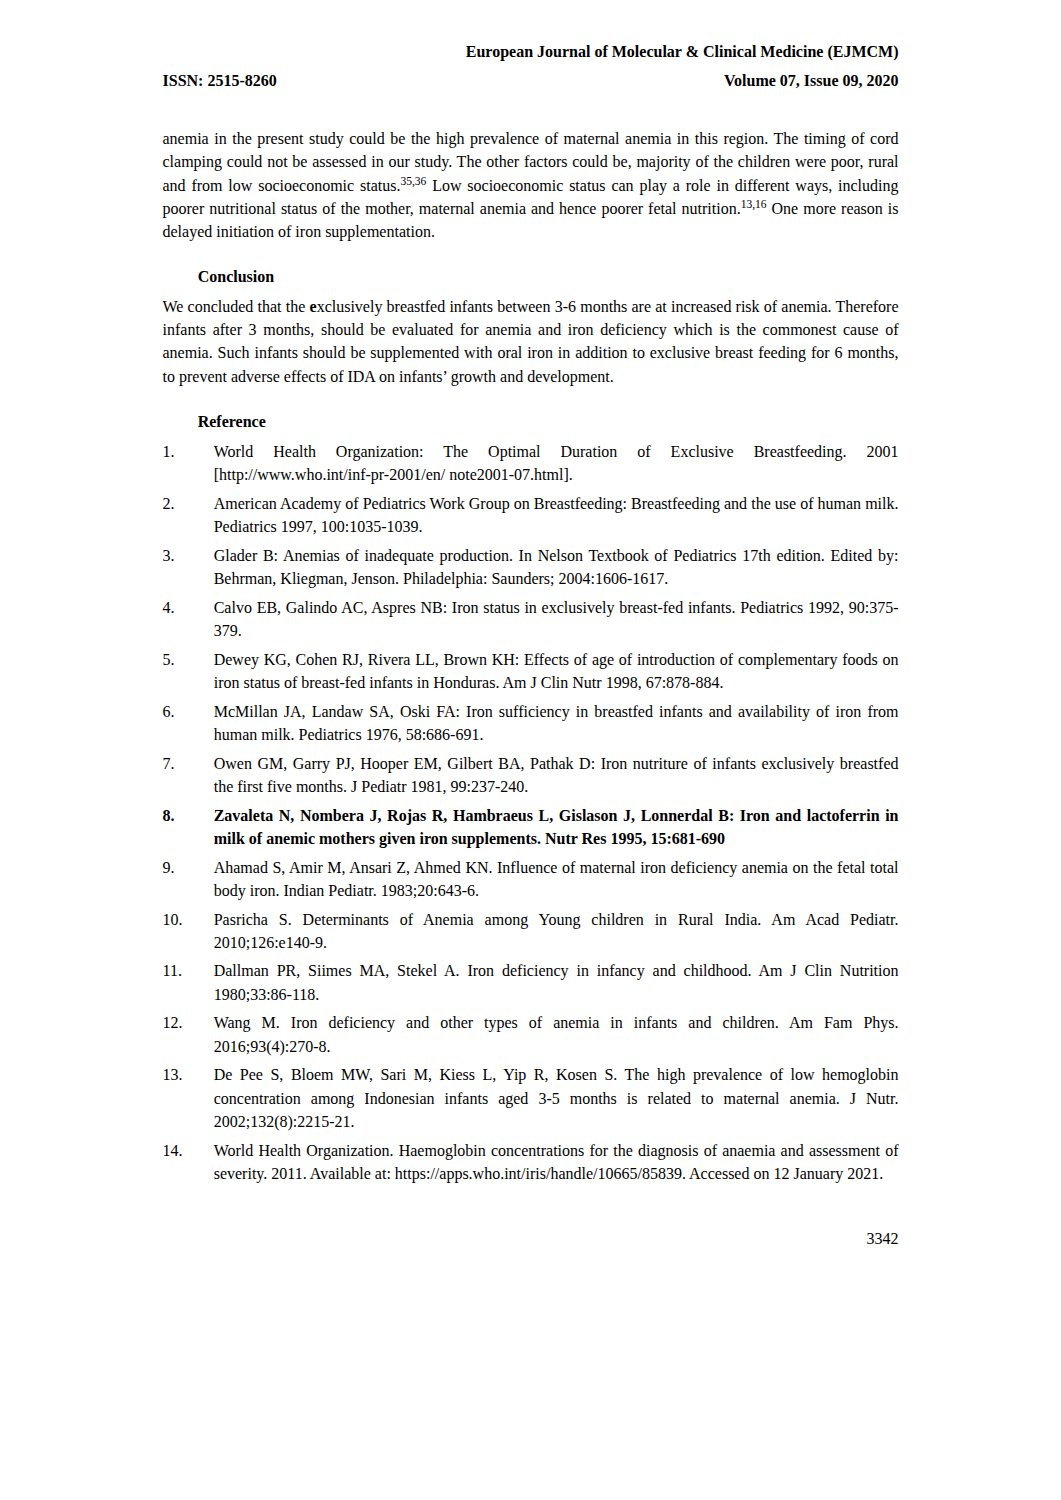European Journal of Molecular & Clinical Medicine (EJMCM)
ISSN: 2515-8260 Volume 07, Issue 09, 2020
anemia in the present study could be the high prevalence of maternal anemia in this region. The timing of cord clamping could not be assessed in our study. The other factors could be, majority of the children were poor, rural and from low socioeconomic status.35,36 Low socioeconomic status can play a role in different ways, including poorer nutritional status of the mother, maternal anemia and hence poorer fetal nutrition.13,16 One more reason is delayed initiation of iron supplementation.
Conclusion
We concluded that the exclusively breastfed infants between 3-6 months are at increased risk of anemia. Therefore infants after 3 months, should be evaluated for anemia and iron deficiency which is the commonest cause of anemia. Such infants should be supplemented with oral iron in addition to exclusive breast feeding for 6 months, to prevent adverse effects of IDA on infants’ growth and development.
Reference
World Health Organization: The Optimal Duration of Exclusive Breastfeeding. 2001 [http://www.who.int/inf-pr-2001/en/ note2001-07.html].
American Academy of Pediatrics Work Group on Breastfeeding: Breastfeeding and the use of human milk. Pediatrics 1997, 100:1035-1039.
Glader B: Anemias of inadequate production. In Nelson Textbook of Pediatrics 17th edition. Edited by: Behrman, Kliegman, Jenson. Philadelphia: Saunders; 2004:1606-1617.
Calvo EB, Galindo AC, Aspres NB: Iron status in exclusively breast-fed infants. Pediatrics 1992, 90:375-379.
Dewey KG, Cohen RJ, Rivera LL, Brown KH: Effects of age of introduction of complementary foods on iron status of breast-fed infants in Honduras. Am J Clin Nutr 1998, 67:878-884.
McMillan JA, Landaw SA, Oski FA: Iron sufficiency in breastfed infants and availability of iron from human milk. Pediatrics 1976, 58:686-691.
Owen GM, Garry PJ, Hooper EM, Gilbert BA, Pathak D: Iron nutriture of infants exclusively breastfed the first five months. J Pediatr 1981, 99:237-240.
Zavaleta N, Nombera J, Rojas R, Hambraeus L, Gislason J, Lonnerdal B: Iron and lactoferrin in milk of anemic mothers given iron supplements. Nutr Res 1995, 15:681-690
Ahamad S, Amir M, Ansari Z, Ahmed KN. Influence of maternal iron deficiency anemia on the fetal total body iron. Indian Pediatr. 1983;20:643-6.
Pasricha S. Determinants of Anemia among Young children in Rural India. Am Acad Pediatr. 2010;126:e140-9.
Dallman PR, Siimes MA, Stekel A. Iron deficiency in infancy and childhood. Am J Clin Nutrition 1980;33:86-118.
Wang M. Iron deficiency and other types of anemia in infants and children. Am Fam Phys. 2016;93(4):270-8.
De Pee S, Bloem MW, Sari M, Kiess L, Yip R, Kosen S. The high prevalence of low hemoglobin concentration among Indonesian infants aged 3-5 months is related to maternal anemia. J Nutr. 2002;132(8):2215-21.
World Health Organization. Haemoglobin concentrations for the diagnosis of anaemia and assessment of severity. 2011. Available at: https://apps.who.int/iris/handle/10665/85839. Accessed on 12 January 2021.
3342